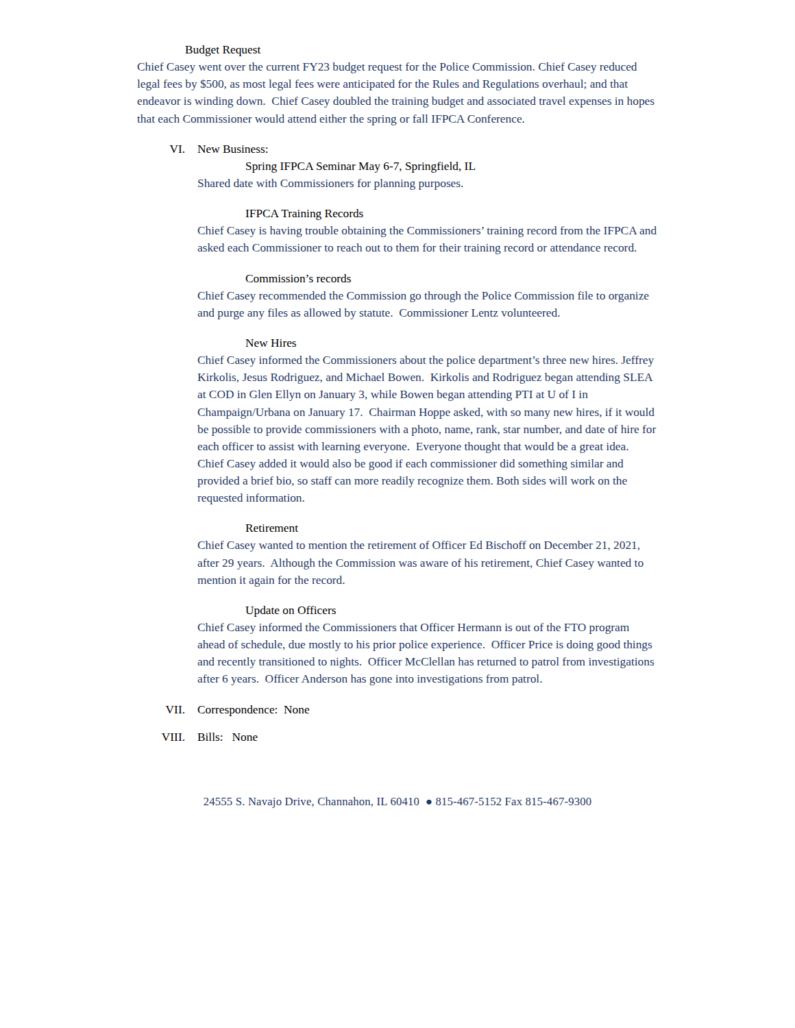Budget Request
Chief Casey went over the current FY23 budget request for the Police Commission. Chief Casey reduced legal fees by $500, as most legal fees were anticipated for the Rules and Regulations overhaul; and that endeavor is winding down. Chief Casey doubled the training budget and associated travel expenses in hopes that each Commissioner would attend either the spring or fall IFPCA Conference.
VI.
New Business:
Spring IFPCA Seminar May 6-7, Springfield, IL
Shared date with Commissioners for planning purposes.
IFPCA Training Records
Chief Casey is having trouble obtaining the Commissioners’ training record from the IFPCA and asked each Commissioner to reach out to them for their training record or attendance record.
Commission’s records
Chief Casey recommended the Commission go through the Police Commission file to organize and purge any files as allowed by statute. Commissioner Lentz volunteered.
New Hires
Chief Casey informed the Commissioners about the police department’s three new hires. Jeffrey Kirkolis, Jesus Rodriguez, and Michael Bowen. Kirkolis and Rodriguez began attending SLEA at COD in Glen Ellyn on January 3, while Bowen began attending PTI at U of I in Champaign/Urbana on January 17. Chairman Hoppe asked, with so many new hires, if it would be possible to provide commissioners with a photo, name, rank, star number, and date of hire for each officer to assist with learning everyone. Everyone thought that would be a great idea. Chief Casey added it would also be good if each commissioner did something similar and provided a brief bio, so staff can more readily recognize them. Both sides will work on the requested information.
Retirement
Chief Casey wanted to mention the retirement of Officer Ed Bischoff on December 21, 2021, after 29 years. Although the Commission was aware of his retirement, Chief Casey wanted to mention it again for the record.
Update on Officers
Chief Casey informed the Commissioners that Officer Hermann is out of the FTO program ahead of schedule, due mostly to his prior police experience. Officer Price is doing good things and recently transitioned to nights. Officer McClellan has returned to patrol from investigations after 6 years. Officer Anderson has gone into investigations from patrol.
VII.
Correspondence: None
VIII.
Bills: None
24555 S. Navajo Drive, Channahon, IL 60410 ● 815-467-5152 Fax 815-467-9300